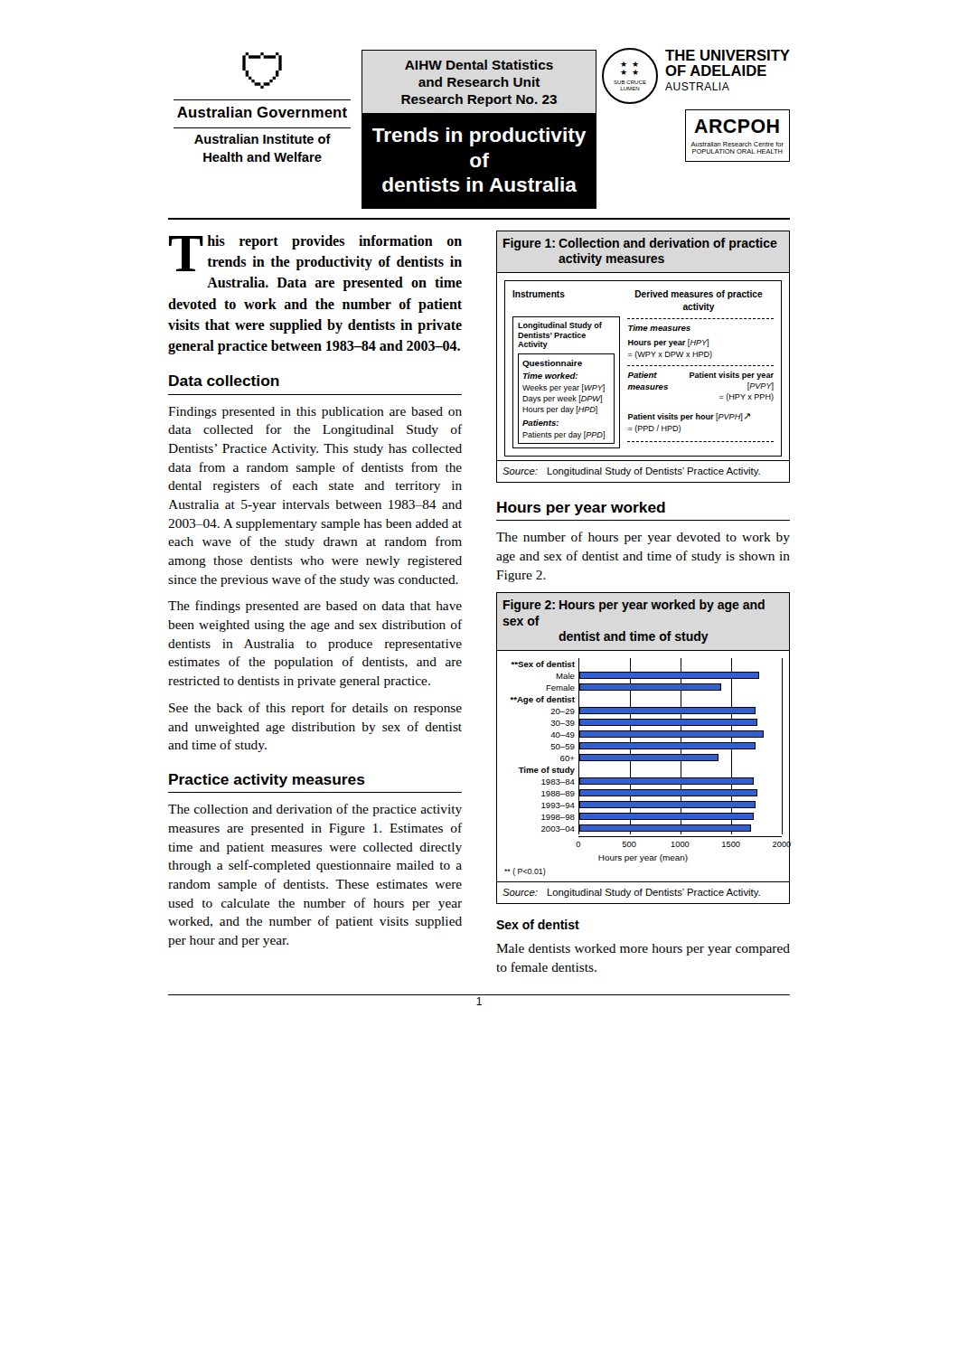🛡
Australian Government
Australian Institute of
Health and Welfare
AIHW Dental Statistics
and Research Unit
Research Report No. 23
Trends in productivity of
dentists in Australia
★ ★
★ ★
SUB CRUCE LUMEN
THE UNIVERSITY
OF ADELAIDE
AUSTRALIA
ARCPOH
Australian Research Centre for
POPULATION ORAL HEALTH
This report provides information on trends in the productivity of dentists in Australia. Data are presented on time devoted to work and the number of patient visits that were supplied by dentists in private general practice between 1983–84 and 2003–04.
Data collection
Findings presented in this publication are based on data collected for the Longitudinal Study of Dentists’ Practice Activity. This study has collected data from a random sample of dentists from the dental registers of each state and territory in Australia at 5-year intervals between 1983–84 and 2003–04. A supplementary sample has been added at each wave of the study drawn at random from among those dentists who were newly registered since the previous wave of the study was conducted.
The findings presented are based on data that have been weighted using the age and sex distribution of dentists in Australia to produce representative estimates of the population of dentists, and are restricted to dentists in private general practice.
See the back of this report for details on response and unweighted age distribution by sex of dentist and time of study.
Practice activity measures
The collection and derivation of the practice activity measures are presented in Figure 1. Estimates of time and patient measures were collected directly through a self-completed questionnaire mailed to a random sample of dentists. These estimates were used to calculate the number of hours per year worked, and the number of patient visits supplied per hour and per year.
Figure 1: Collection and derivation of practice
activity measures
Instruments
Derived measures of practice activity
Longitudinal Study of
Dentists’ Practice Activity
Questionnaire
Time worked:
Weeks per year [WPY]
Days per week [DPW]
Hours per day [HPD]
Patients:
Patients per day [PPD]
Time measures
Hours per year [HPY]
= (WPY x DPW x HPD)
Patient measures
Patient visits per year [PVPY]
= (HPY x PPH)
Patient visits per hour [PVPH]↗
= (PPD / HPD)
Source: Longitudinal Study of Dentists’ Practice Activity.
Hours per year worked
The number of hours per year devoted to work by age and sex of dentist and time of study is shown in Figure 2.
Figure 2: Hours per year worked by age and sex of
dentist and time of study
**Sex of dentist
Male
Female
**Age of dentist
20–29
30–39
40–49
50–59
60+
Time of study
1983–84
1988–89
1993–94
1998–98
2003–04
0 500 1000 1500 2000
Hours per year (mean)
** ( P<0.01)
Source: Longitudinal Study of Dentists’ Practice Activity.
Sex of dentist
Male dentists worked more hours per year compared to female dentists.
1